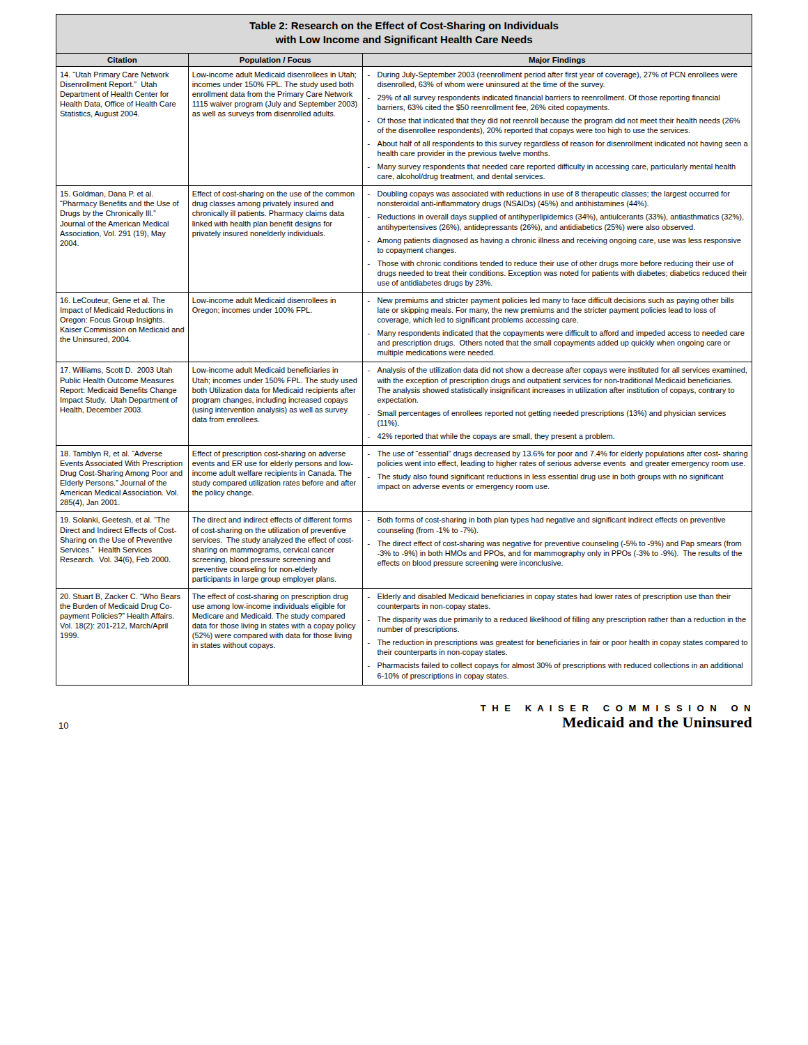Table 2: Research on the Effect of Cost-Sharing on Individuals with Low Income and Significant Health Care Needs
| Citation | Population / Focus | Major Findings |
| --- | --- | --- |
| 14. “Utah Primary Care Network Disenrollment Report.” Utah Department of Health Center for Health Data, Office of Health Care Statistics, August 2004. | Low-income adult Medicaid disenrollees in Utah; incomes under 150% FPL. The study used both enrollment data from the Primary Care Network 1115 waiver program (July and September 2003) as well as surveys from disenrolled adults. | During July-September 2003 (reenrollment period after first year of coverage), 27% of PCN enrollees were disenrolled, 63% of whom were uninsured at the time of the survey. 29% of all survey respondents indicated financial barriers to reenrollment. Of those reporting financial barriers, 63% cited the $50 reenrollment fee, 26% cited copayments. Of those that indicated that they did not reenroll because the program did not meet their health needs (26% of the disenrollee respondents), 20% reported that copays were too high to use the services. About half of all respondents to this survey regardless of reason for disenrollment indicated not having seen a health care provider in the previous twelve months. Many survey respondents that needed care reported difficulty in accessing care, particularly mental health care, alcohol/drug treatment, and dental services. |
| 15. Goldman, Dana P. et al. “Pharmacy Benefits and the Use of Drugs by the Chronically Ill.” Journal of the American Medical Association, Vol. 291 (19), May 2004. | Effect of cost-sharing on the use of the common drug classes among privately insured and chronically ill patients. Pharmacy claims data linked with health plan benefit designs for privately insured nonelderly individuals. | Doubling copays was associated with reductions in use of 8 therapeutic classes; the largest occurred for nonsteroidal anti-inflammatory drugs (NSAIDs) (45%) and antihistamines (44%). Reductions in overall days supplied of antihyperlipidemics (34%), antiulcerants (33%), antiasthmatics (32%), antihypertensives (26%), antidepressants (26%), and antidiabetics (25%) were also observed. Among patients diagnosed as having a chronic illness and receiving ongoing care, use was less responsive to copayment changes. Those with chronic conditions tended to reduce their use of other drugs more before reducing their use of drugs needed to treat their conditions. Exception was noted for patients with diabetes; diabetics reduced their use of antidiabetes drugs by 23%. |
| 16. LeCouteur, Gene et al. The Impact of Medicaid Reductions in Oregon: Focus Group Insights. Kaiser Commission on Medicaid and the Uninsured, 2004. | Low-income adult Medicaid disenrollees in Oregon; incomes under 100% FPL. | New premiums and stricter payment policies led many to face difficult decisions such as paying other bills late or skipping meals. For many, the new premiums and the stricter payment policies lead to loss of coverage, which led to significant problems accessing care. Many respondents indicated that the copayments were difficult to afford and impeded access to needed care and prescription drugs. Others noted that the small copayments added up quickly when ongoing care or multiple medications were needed. |
| 17. Williams, Scott D. 2003 Utah Public Health Outcome Measures Report: Medicaid Benefits Change Impact Study. Utah Department of Health, December 2003. | Low-income adult Medicaid beneficiaries in Utah; incomes under 150% FPL. The study used both Utilization data for Medicaid recipients after program changes, including increased copays (using intervention analysis) as well as survey data from enrollees. | Analysis of the utilization data did not show a decrease after copays were instituted for all services examined, with the exception of prescription drugs and outpatient services for non-traditional Medicaid beneficiaries. The analysis showed statistically insignificant increases in utilization after institution of copays, contrary to expectation. Small percentages of enrollees reported not getting needed prescriptions (13%) and physician services (11%). 42% reported that while the copays are small, they present a problem. |
| 18. Tamblyn R, et al. “Adverse Events Associated With Prescription Drug Cost-Sharing Among Poor and Elderly Persons.” Journal of the American Medical Association. Vol. 285(4), Jan 2001. | Effect of prescription cost-sharing on adverse events and ER use for elderly persons and low-income adult welfare recipients in Canada. The study compared utilization rates before and after the policy change. | The use of “essential” drugs decreased by 13.6% for poor and 7.4% for elderly populations after cost- sharing policies went into effect, leading to higher rates of serious adverse events and greater emergency room use. The study also found significant reductions in less essential drug use in both groups with no significant impact on adverse events or emergency room use. |
| 19. Solanki, Geetesh, et al. “The Direct and Indirect Effects of Cost-Sharing on the Use of Preventive Services.” Health Services Research. Vol. 34(6), Feb 2000. | The direct and indirect effects of different forms of cost-sharing on the utilization of preventive services. The study analyzed the effect of cost-sharing on mammograms, cervical cancer screening, blood pressure screening and preventive counseling for non-elderly participants in large group employer plans. | Both forms of cost-sharing in both plan types had negative and significant indirect effects on preventive counseling (from -1% to -7%). The direct effect of cost-sharing was negative for preventive counseling (-5% to -9%) and Pap smears (from -3% to -9%) in both HMOs and PPOs, and for mammography only in PPOs (-3% to -9%). The results of the effects on blood pressure screening were inconclusive. |
| 20. Stuart B, Zacker C. “Who Bears the Burden of Medicaid Drug Co-payment Policies?” Health Affairs. Vol. 18(2): 201-212, March/April 1999. | The effect of cost-sharing on prescription drug use among low-income individuals eligible for Medicare and Medicaid. The study compared data for those living in states with a copay policy (52%) were compared with data for those living in states without copays. | Elderly and disabled Medicaid beneficiaries in copay states had lower rates of prescription use than their counterparts in non-copay states. The disparity was due primarily to a reduced likelihood of filling any prescription rather than a reduction in the number of prescriptions. The reduction in prescriptions was greatest for beneficiaries in fair or poor health in copay states compared to their counterparts in non-copay states. Pharmacists failed to collect copays for almost 30% of prescriptions with reduced collections in an additional 6-10% of prescriptions in copay states. |
10
T H E K A I S E R C O M M I S S I O N O N
Medicaid and the Uninsured